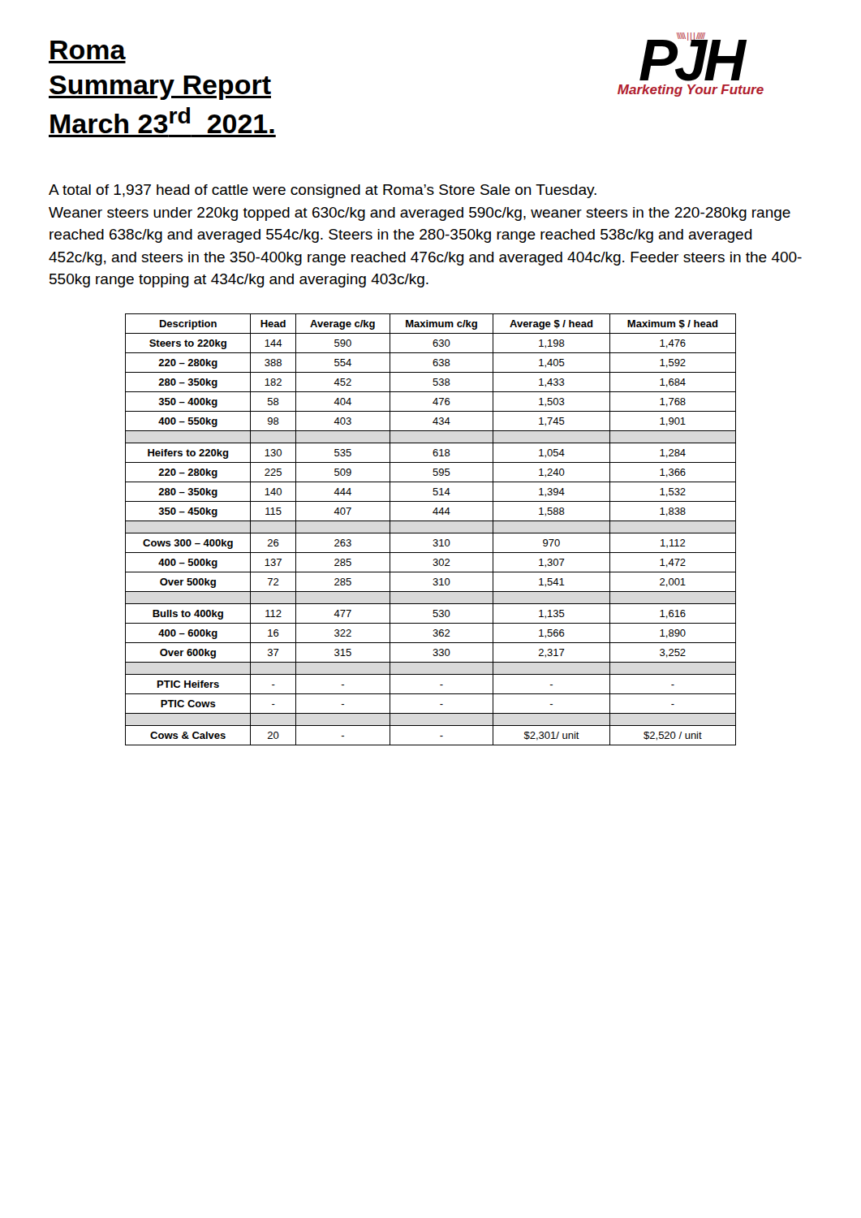Roma
Summary Report
March 23rd 2021.
\\\\\ | | | /////
PJH
Marketing Your Future
A total of 1,937 head of cattle were consigned at Roma’s Store Sale on Tuesday.
Weaner steers under 220kg topped at 630c/kg and averaged 590c/kg, weaner steers in the 220-280kg range reached 638c/kg and averaged 554c/kg. Steers in the 280-350kg range reached 538c/kg and averaged 452c/kg, and steers in the 350-400kg range reached 476c/kg and averaged 404c/kg. Feeder steers in the 400-550kg range topping at 434c/kg and averaging 403c/kg.
| Description | Head | Average c/kg | Maximum c/kg | Average $ / head | Maximum $ / head |
| --- | --- | --- | --- | --- | --- |
| Steers to 220kg | 144 | 590 | 630 | 1,198 | 1,476 |
| 220 – 280kg | 388 | 554 | 638 | 1,405 | 1,592 |
| 280 – 350kg | 182 | 452 | 538 | 1,433 | 1,684 |
| 350 – 400kg | 58 | 404 | 476 | 1,503 | 1,768 |
| 400 – 550kg | 98 | 403 | 434 | 1,745 | 1,901 |
| Heifers to 220kg | 130 | 535 | 618 | 1,054 | 1,284 |
| 220 – 280kg | 225 | 509 | 595 | 1,240 | 1,366 |
| 280 – 350kg | 140 | 444 | 514 | 1,394 | 1,532 |
| 350 – 450kg | 115 | 407 | 444 | 1,588 | 1,838 |
| Cows 300 – 400kg | 26 | 263 | 310 | 970 | 1,112 |
| 400 – 500kg | 137 | 285 | 302 | 1,307 | 1,472 |
| Over 500kg | 72 | 285 | 310 | 1,541 | 2,001 |
| Bulls to 400kg | 112 | 477 | 530 | 1,135 | 1,616 |
| 400 – 600kg | 16 | 322 | 362 | 1,566 | 1,890 |
| Over 600kg | 37 | 315 | 330 | 2,317 | 3,252 |
| PTIC Heifers | - | - | - | - | - |
| PTIC Cows | - | - | - | - | - |
| Cows & Calves | 20 | - | - | $2,301/ unit | $2,520 / unit |